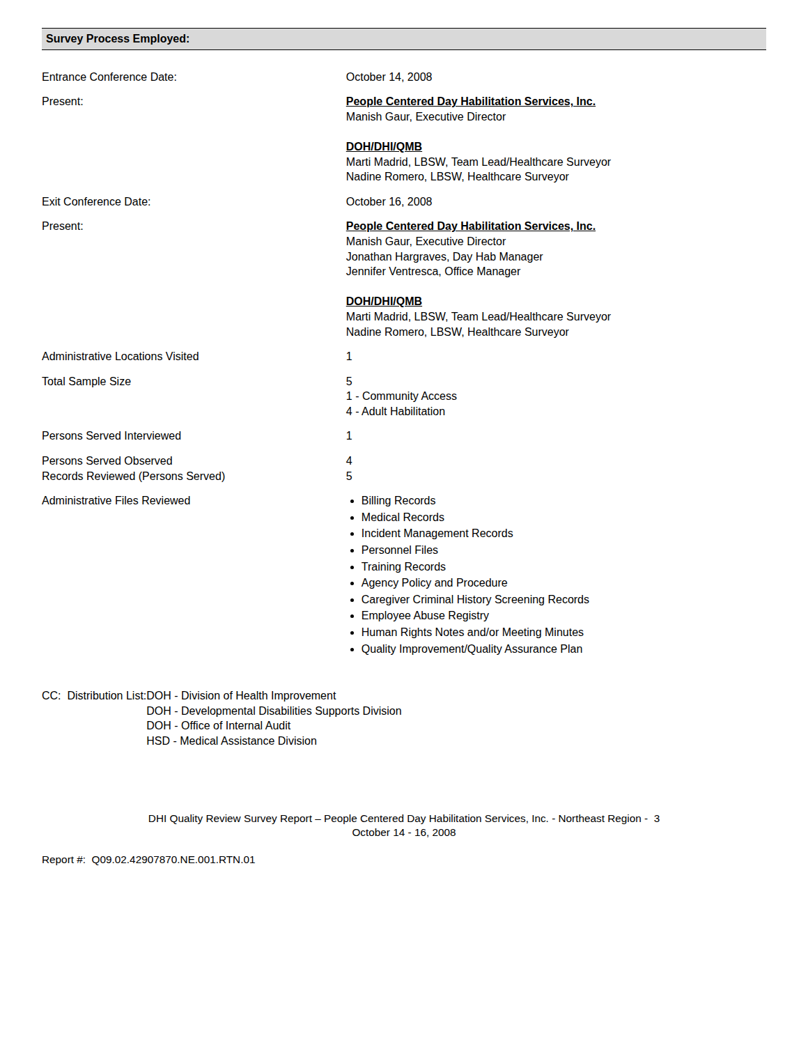Survey Process Employed:
| Entrance Conference Date: | October 14, 2008 |
| Present: | People Centered Day Habilitation Services, Inc. Manish Gaur, Executive Director DOH/DHI/QMB Marti Madrid, LBSW, Team Lead/Healthcare Surveyor Nadine Romero, LBSW, Healthcare Surveyor |
| Exit Conference Date: | October 16, 2008 |
| Present: | People Centered Day Habilitation Services, Inc. Manish Gaur, Executive Director Jonathan Hargraves, Day Hab Manager Jennifer Ventresca, Office Manager DOH/DHI/QMB Marti Madrid, LBSW, Team Lead/Healthcare Surveyor Nadine Romero, LBSW, Healthcare Surveyor |
| Administrative Locations Visited | 1 |
| Total Sample Size | 5 1 - Community Access 4 - Adult Habilitation |
| Persons Served Interviewed | 1 |
| Persons Served Observed Records Reviewed (Persons Served) | 4 5 |
| Administrative Files Reviewed | Billing Records Medical Records Incident Management Records Personnel Files Training Records Agency Policy and Procedure Caregiver Criminal History Screening Records Employee Abuse Registry Human Rights Notes and/or Meeting Minutes Quality Improvement/Quality Assurance Plan |
| CC: Distribution List: | DOH - Division of Health Improvement |
| | DOH - Developmental Disabilities Supports Division |
| | DOH - Office of Internal Audit |
| | HSD - Medical Assistance Division |
DHI Quality Review Survey Report – People Centered Day Habilitation Services, Inc. - Northeast Region - 3 October 14 - 16, 2008
Report #: Q09.02.42907870.NE.001.RTN.01